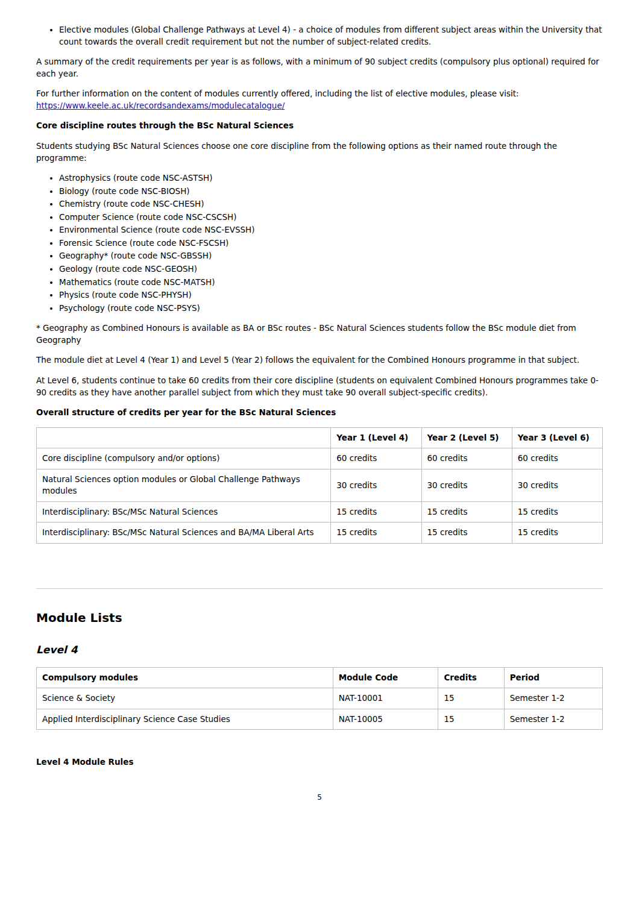Elective modules (Global Challenge Pathways at Level 4) - a choice of modules from different subject areas within the University that count towards the overall credit requirement but not the number of subject-related credits.
A summary of the credit requirements per year is as follows, with a minimum of 90 subject credits (compulsory plus optional) required for each year.
For further information on the content of modules currently offered, including the list of elective modules, please visit: https://www.keele.ac.uk/recordsandexams/modulecatalogue/
Core discipline routes through the BSc Natural Sciences
Students studying BSc Natural Sciences choose one core discipline from the following options as their named route through the programme:
Astrophysics (route code NSC-ASTSH)
Biology (route code NSC-BIOSH)
Chemistry (route code NSC-CHESH)
Computer Science (route code NSC-CSCSH)
Environmental Science (route code NSC-EVSSH)
Forensic Science (route code NSC-FSCSH)
Geography* (route code NSC-GBSSH)
Geology (route code NSC-GEOSH)
Mathematics (route code NSC-MATSH)
Physics (route code NSC-PHYSH)
Psychology (route code NSC-PSYS)
* Geography as Combined Honours is available as BA or BSc routes - BSc Natural Sciences students follow the BSc module diet from Geography
The module diet at Level 4 (Year 1) and Level 5 (Year 2) follows the equivalent for the Combined Honours programme in that subject.
At Level 6, students continue to take 60 credits from their core discipline (students on equivalent Combined Honours programmes take 0-90 credits as they have another parallel subject from which they must take 90 overall subject-specific credits).
Overall structure of credits per year for the BSc Natural Sciences
| | Year 1 (Level 4) | Year 2 (Level 5) | Year 3 (Level 6) |
| --- | --- | --- | --- |
| Core discipline (compulsory and/or options) | 60 credits | 60 credits | 60 credits |
| Natural Sciences option modules or Global Challenge Pathways modules | 30 credits | 30 credits | 30 credits |
| Interdisciplinary: BSc/MSc Natural Sciences | 15 credits | 15 credits | 15 credits |
| Interdisciplinary: BSc/MSc Natural Sciences and BA/MA Liberal Arts | 15 credits | 15 credits | 15 credits |
Module Lists
Level 4
| Compulsory modules | Module Code | Credits | Period |
| --- | --- | --- | --- |
| Science & Society | NAT-10001 | 15 | Semester 1-2 |
| Applied Interdisciplinary Science Case Studies | NAT-10005 | 15 | Semester 1-2 |
Level 4 Module Rules
5